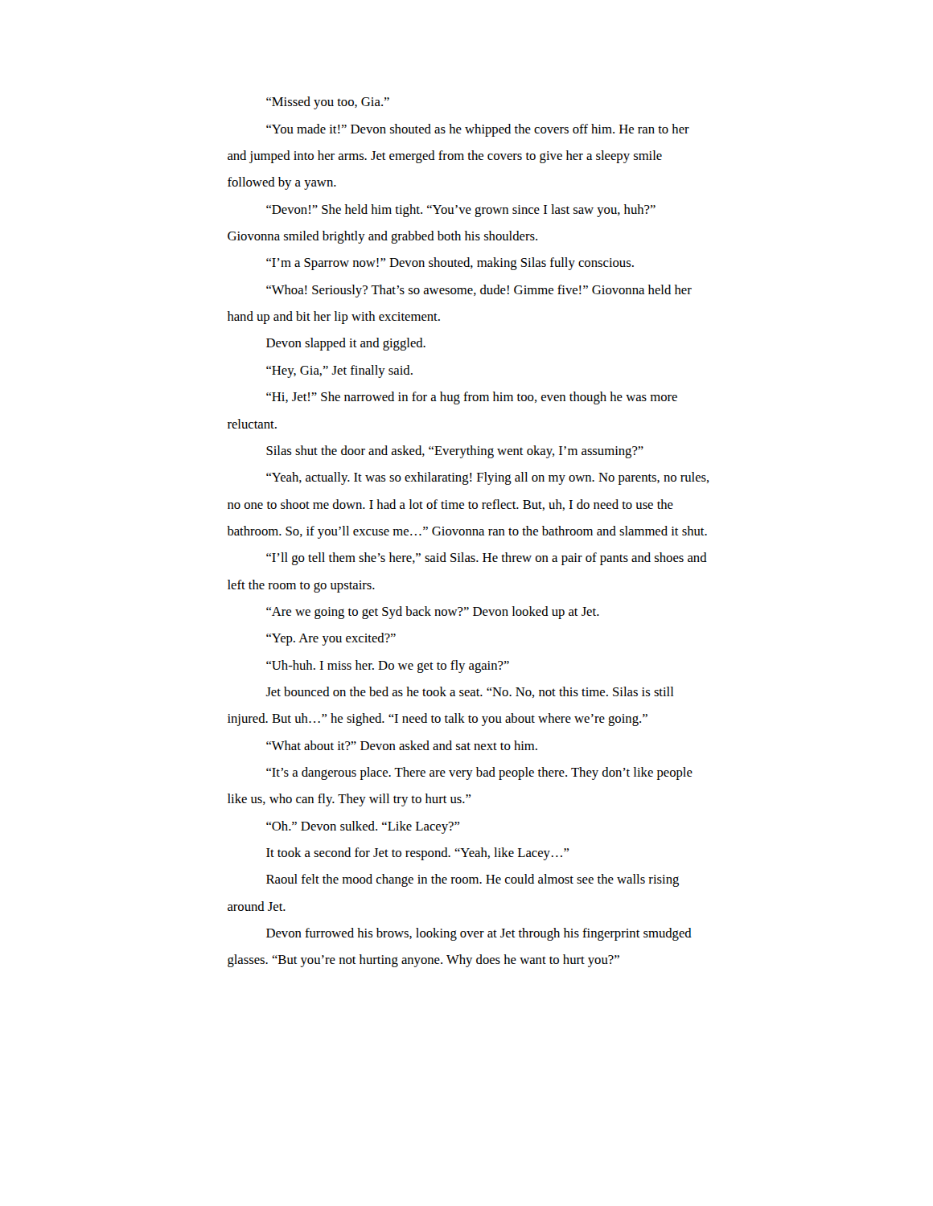“Missed you too, Gia.”
“You made it!” Devon shouted as he whipped the covers off him. He ran to her and jumped into her arms. Jet emerged from the covers to give her a sleepy smile followed by a yawn.
“Devon!” She held him tight. “You’ve grown since I last saw you, huh?” Giovonna smiled brightly and grabbed both his shoulders.
“I’m a Sparrow now!” Devon shouted, making Silas fully conscious.
“Whoa! Seriously? That’s so awesome, dude! Gimme five!” Giovonna held her hand up and bit her lip with excitement.
Devon slapped it and giggled.
“Hey, Gia,” Jet finally said.
“Hi, Jet!” She narrowed in for a hug from him too, even though he was more reluctant.
Silas shut the door and asked, “Everything went okay, I’m assuming?”
“Yeah, actually. It was so exhilarating! Flying all on my own. No parents, no rules, no one to shoot me down. I had a lot of time to reflect. But, uh, I do need to use the bathroom. So, if you’ll excuse me…” Giovonna ran to the bathroom and slammed it shut.
“I’ll go tell them she’s here,” said Silas. He threw on a pair of pants and shoes and left the room to go upstairs.
“Are we going to get Syd back now?” Devon looked up at Jet.
“Yep. Are you excited?”
“Uh-huh. I miss her. Do we get to fly again?”
Jet bounced on the bed as he took a seat. “No. No, not this time. Silas is still injured. But uh…” he sighed. “I need to talk to you about where we’re going.”
“What about it?” Devon asked and sat next to him.
“It’s a dangerous place. There are very bad people there. They don’t like people like us, who can fly. They will try to hurt us.”
“Oh.” Devon sulked. “Like Lacey?”
It took a second for Jet to respond. “Yeah, like Lacey…”
Raoul felt the mood change in the room. He could almost see the walls rising around Jet.
Devon furrowed his brows, looking over at Jet through his fingerprint smudged glasses. “But you’re not hurting anyone. Why does he want to hurt you?”